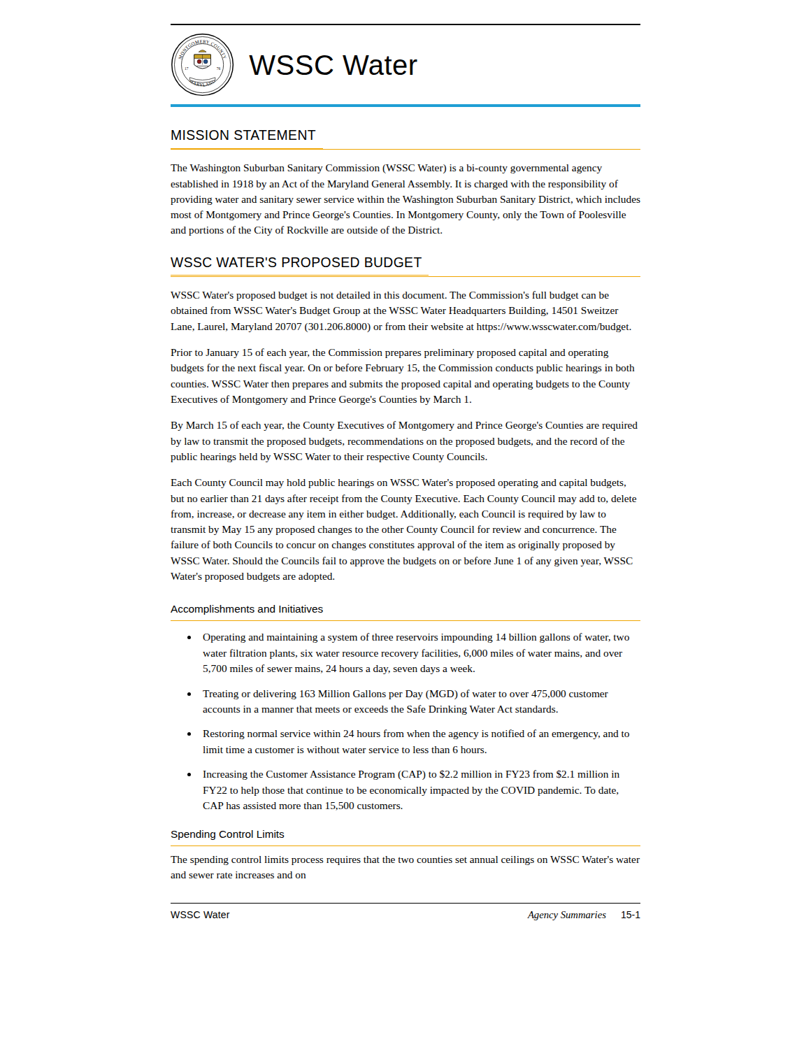MONTGOMERY COUNTY MARYLAND 17 76
WSSC Water
MISSION STATEMENT
The Washington Suburban Sanitary Commission (WSSC Water) is a bi-county governmental agency established in 1918 by an Act of the Maryland General Assembly. It is charged with the responsibility of providing water and sanitary sewer service within the Washington Suburban Sanitary District, which includes most of Montgomery and Prince George's Counties. In Montgomery County, only the Town of Poolesville and portions of the City of Rockville are outside of the District.
WSSC WATER'S PROPOSED BUDGET
WSSC Water's proposed budget is not detailed in this document. The Commission's full budget can be obtained from WSSC Water's Budget Group at the WSSC Water Headquarters Building, 14501 Sweitzer Lane, Laurel, Maryland 20707 (301.206.8000) or from their website at https://www.wsscwater.com/budget.
Prior to January 15 of each year, the Commission prepares preliminary proposed capital and operating budgets for the next fiscal year. On or before February 15, the Commission conducts public hearings in both counties. WSSC Water then prepares and submits the proposed capital and operating budgets to the County Executives of Montgomery and Prince George's Counties by March 1.
By March 15 of each year, the County Executives of Montgomery and Prince George's Counties are required by law to transmit the proposed budgets, recommendations on the proposed budgets, and the record of the public hearings held by WSSC Water to their respective County Councils.
Each County Council may hold public hearings on WSSC Water's proposed operating and capital budgets, but no earlier than 21 days after receipt from the County Executive. Each County Council may add to, delete from, increase, or decrease any item in either budget. Additionally, each Council is required by law to transmit by May 15 any proposed changes to the other County Council for review and concurrence. The failure of both Councils to concur on changes constitutes approval of the item as originally proposed by WSSC Water. Should the Councils fail to approve the budgets on or before June 1 of any given year, WSSC Water's proposed budgets are adopted.
Accomplishments and Initiatives
Operating and maintaining a system of three reservoirs impounding 14 billion gallons of water, two water filtration plants, six water resource recovery facilities, 6,000 miles of water mains, and over 5,700 miles of sewer mains, 24 hours a day, seven days a week.
Treating or delivering 163 Million Gallons per Day (MGD) of water to over 475,000 customer accounts in a manner that meets or exceeds the Safe Drinking Water Act standards.
Restoring normal service within 24 hours from when the agency is notified of an emergency, and to limit time a customer is without water service to less than 6 hours.
Increasing the Customer Assistance Program (CAP) to $2.2 million in FY23 from $2.1 million in FY22 to help those that continue to be economically impacted by the COVID pandemic. To date, CAP has assisted more than 15,500 customers.
Spending Control Limits
The spending control limits process requires that the two counties set annual ceilings on WSSC Water's water and sewer rate increases and on
WSSC Water
Agency Summaries15-1